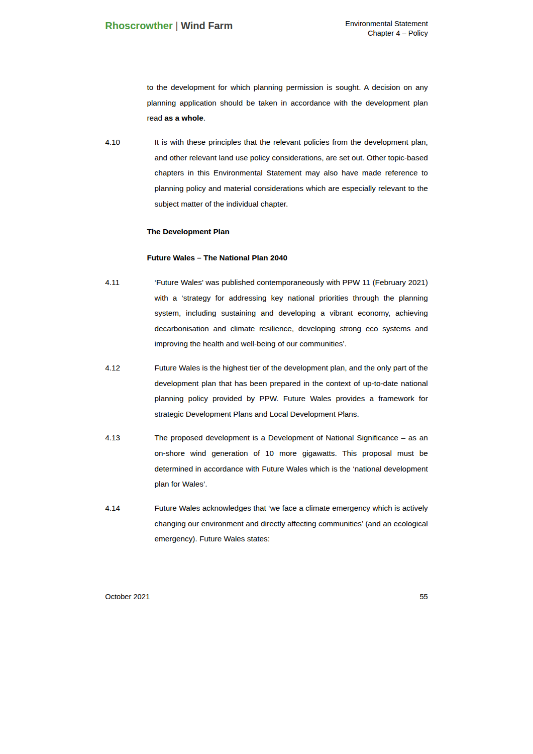Rhoscrowther | Wind Farm
Environmental Statement
Chapter 4 – Policy
to the development for which planning permission is sought. A decision on any planning application should be taken in accordance with the development plan read as a whole.
4.10
It is with these principles that the relevant policies from the development plan, and other relevant land use policy considerations, are set out. Other topic-based chapters in this Environmental Statement may also have made reference to planning policy and material considerations which are especially relevant to the subject matter of the individual chapter.
The Development Plan
Future Wales – The National Plan 2040
4.11
‘Future Wales’ was published contemporaneously with PPW 11 (February 2021) with a ‘strategy for addressing key national priorities through the planning system, including sustaining and developing a vibrant economy, achieving decarbonisation and climate resilience, developing strong eco systems and improving the health and well-being of our communities’.
4.12
Future Wales is the highest tier of the development plan, and the only part of the development plan that has been prepared in the context of up-to-date national planning policy provided by PPW. Future Wales provides a framework for strategic Development Plans and Local Development Plans.
4.13
The proposed development is a Development of National Significance – as an on-shore wind generation of 10 more gigawatts. This proposal must be determined in accordance with Future Wales which is the ‘national development plan for Wales’.
4.14
Future Wales acknowledges that ‘we face a climate emergency which is actively changing our environment and directly affecting communities’ (and an ecological emergency). Future Wales states:
October 2021
55